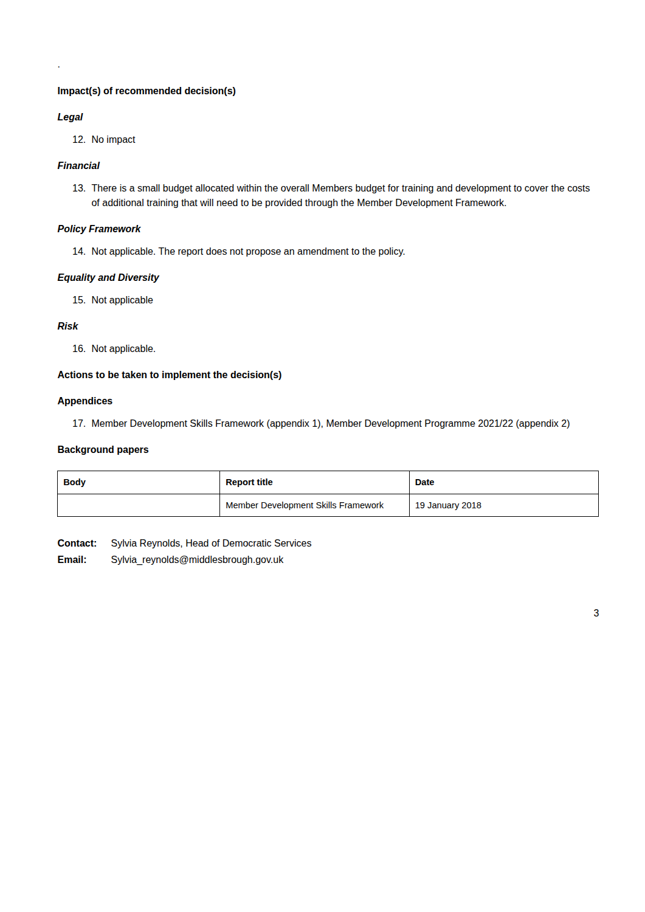.
Impact(s) of recommended decision(s)
Legal
No impact
Financial
There is a small budget allocated within the overall Members budget for training and development to cover the costs of additional training that will need to be provided through the Member Development Framework.
Policy Framework
Not applicable. The report does not propose an amendment to the policy.
Equality and Diversity
Not applicable
Risk
Not applicable.
Actions to be taken to implement the decision(s)
Appendices
Member Development Skills Framework (appendix 1), Member Development Programme 2021/22 (appendix 2)
Background papers
| Body | Report title | Date |
| --- | --- | --- |
| | Member Development Skills Framework | 19 January 2018 |
Contact: Sylvia Reynolds, Head of Democratic Services
Email: Sylvia_reynolds@middlesbrough.gov.uk
3